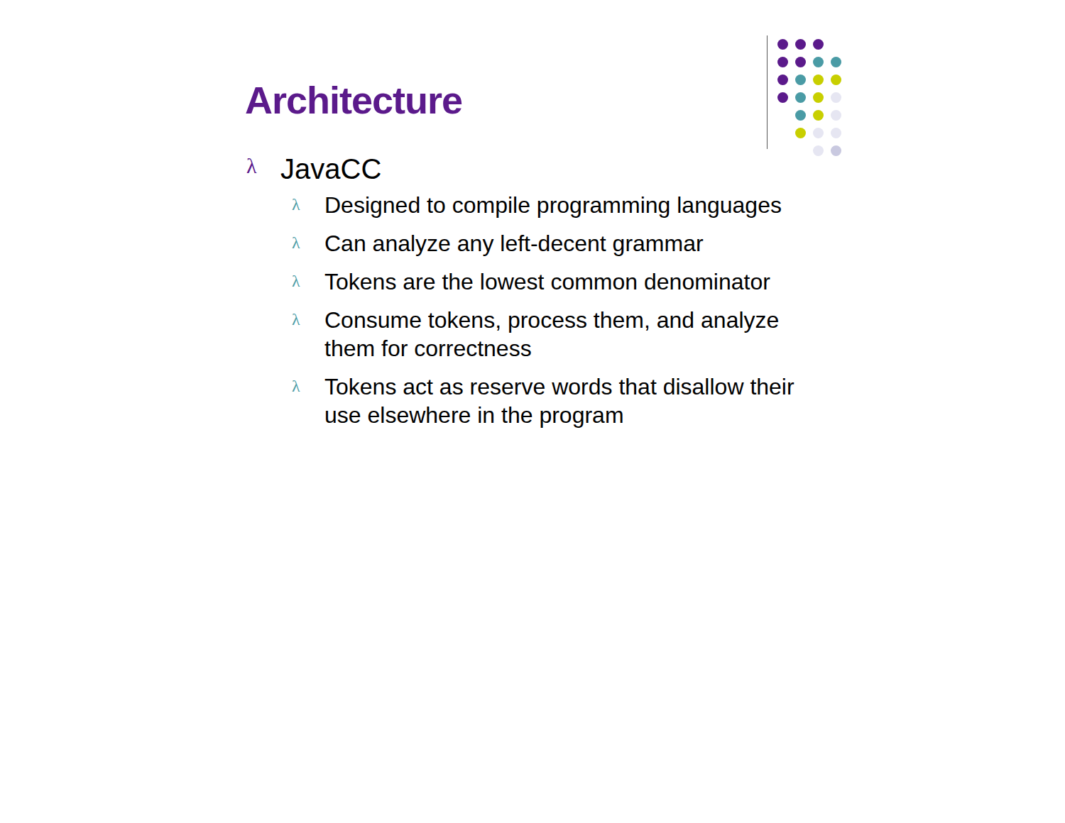Architecture
JavaCC
Designed to compile programming languages
Can analyze any left-decent grammar
Tokens are the lowest common denominator
Consume tokens, process them, and analyze them for correctness
Tokens act as reserve words that disallow their use elsewhere in the program